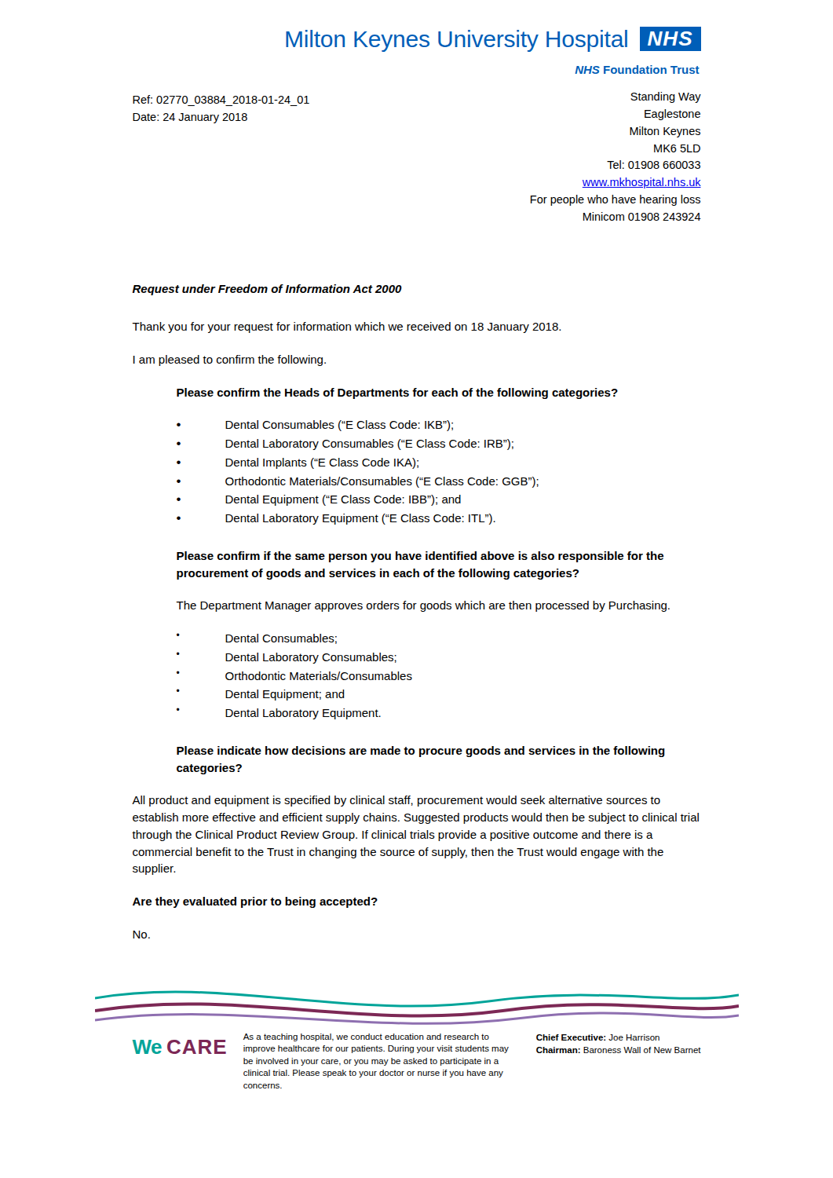Milton Keynes University Hospital NHS
NHS Foundation Trust
Ref: 02770_03884_2018-01-24_01
Date: 24 January 2018
Standing Way
Eaglestone
Milton Keynes
MK6 5LD
Tel: 01908 660033
www.mkhospital.nhs.uk
For people who have hearing loss
Minicom 01908 243924
Request under Freedom of Information Act 2000
Thank you for your request for information which we received on 18 January 2018.
I am pleased to confirm the following.
Please confirm the Heads of Departments for each of the following categories?
Dental Consumables (“E Class Code: IKB”);
Dental Laboratory Consumables (“E Class Code: IRB”);
Dental Implants (“E Class Code IKA);
Orthodontic Materials/Consumables (“E Class Code: GGB”);
Dental Equipment (“E Class Code: IBB”); and
Dental Laboratory Equipment (“E Class Code: ITL”).
Please confirm if the same person you have identified above is also responsible for the procurement of goods and services in each of the following categories?
The Department Manager approves orders for goods which are then processed by Purchasing.
Dental Consumables;
Dental Laboratory Consumables;
Orthodontic Materials/Consumables
Dental Equipment; and
Dental Laboratory Equipment.
Please indicate how decisions are made to procure goods and services in the following categories?
All product and equipment is specified by clinical staff, procurement would seek alternative sources to establish more effective and efficient supply chains. Suggested products would then be subject to clinical trial through the Clinical Product Review Group. If clinical trials provide a positive outcome and there is a commercial benefit to the Trust in changing the source of supply, then the Trust would engage with the supplier.
Are they evaluated prior to being accepted?
No.
We CARE
As a teaching hospital, we conduct education and research to improve healthcare for our patients. During your visit students may be involved in your care, or you may be asked to participate in a clinical trial. Please speak to your doctor or nurse if you have any concerns.
Chief Executive: Joe Harrison
Chairman: Baroness Wall of New Barnet